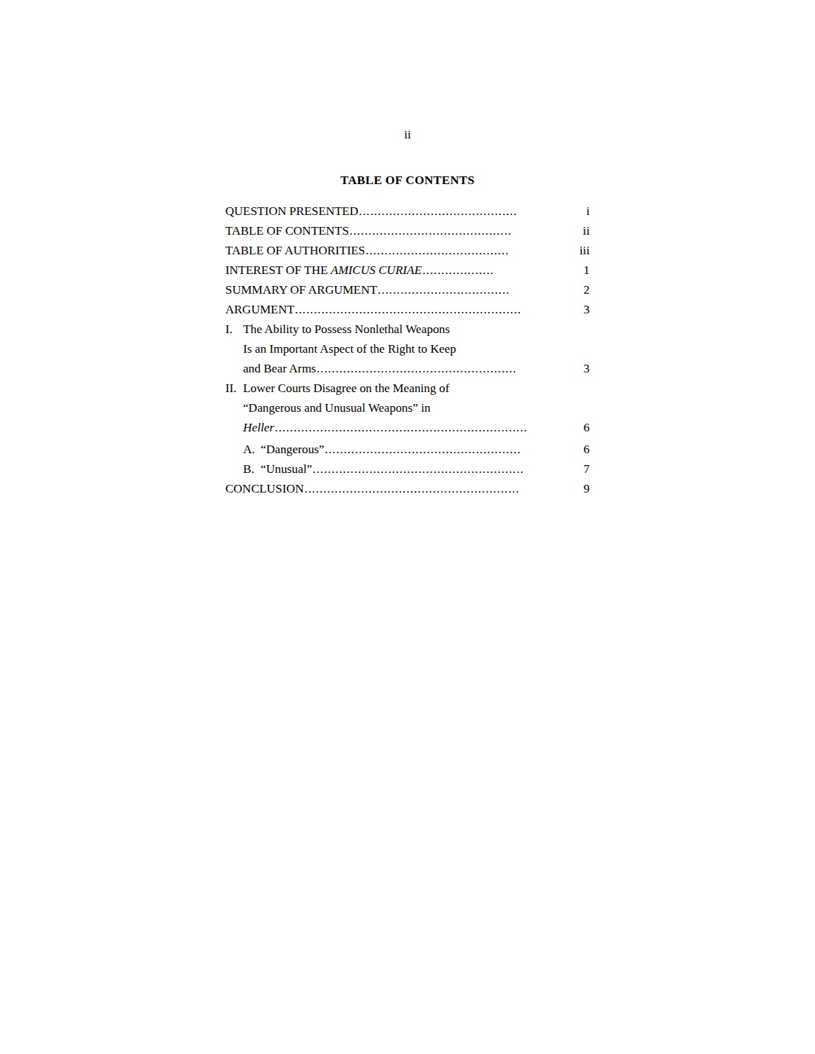ii
TABLE OF CONTENTS
QUESTION PRESENTED .......................................... i
TABLE OF CONTENTS ........................................... ii
TABLE OF AUTHORITIES ...................................... iii
INTEREST OF THE AMICUS CURIAE ................... 1
SUMMARY OF ARGUMENT ................................... 2
ARGUMENT ............................................................ 3
I. The Ability to Possess Nonlethal Weapons Is an Important Aspect of the Right to Keep and Bear Arms ..................................................... 3
II. Lower Courts Disagree on the Meaning of “Dangerous and Unusual Weapons” in Heller ................................................................... 6
A. “Dangerous” .................................................... 6
B. “Unusual” ........................................................ 7
CONCLUSION ......................................................... 9